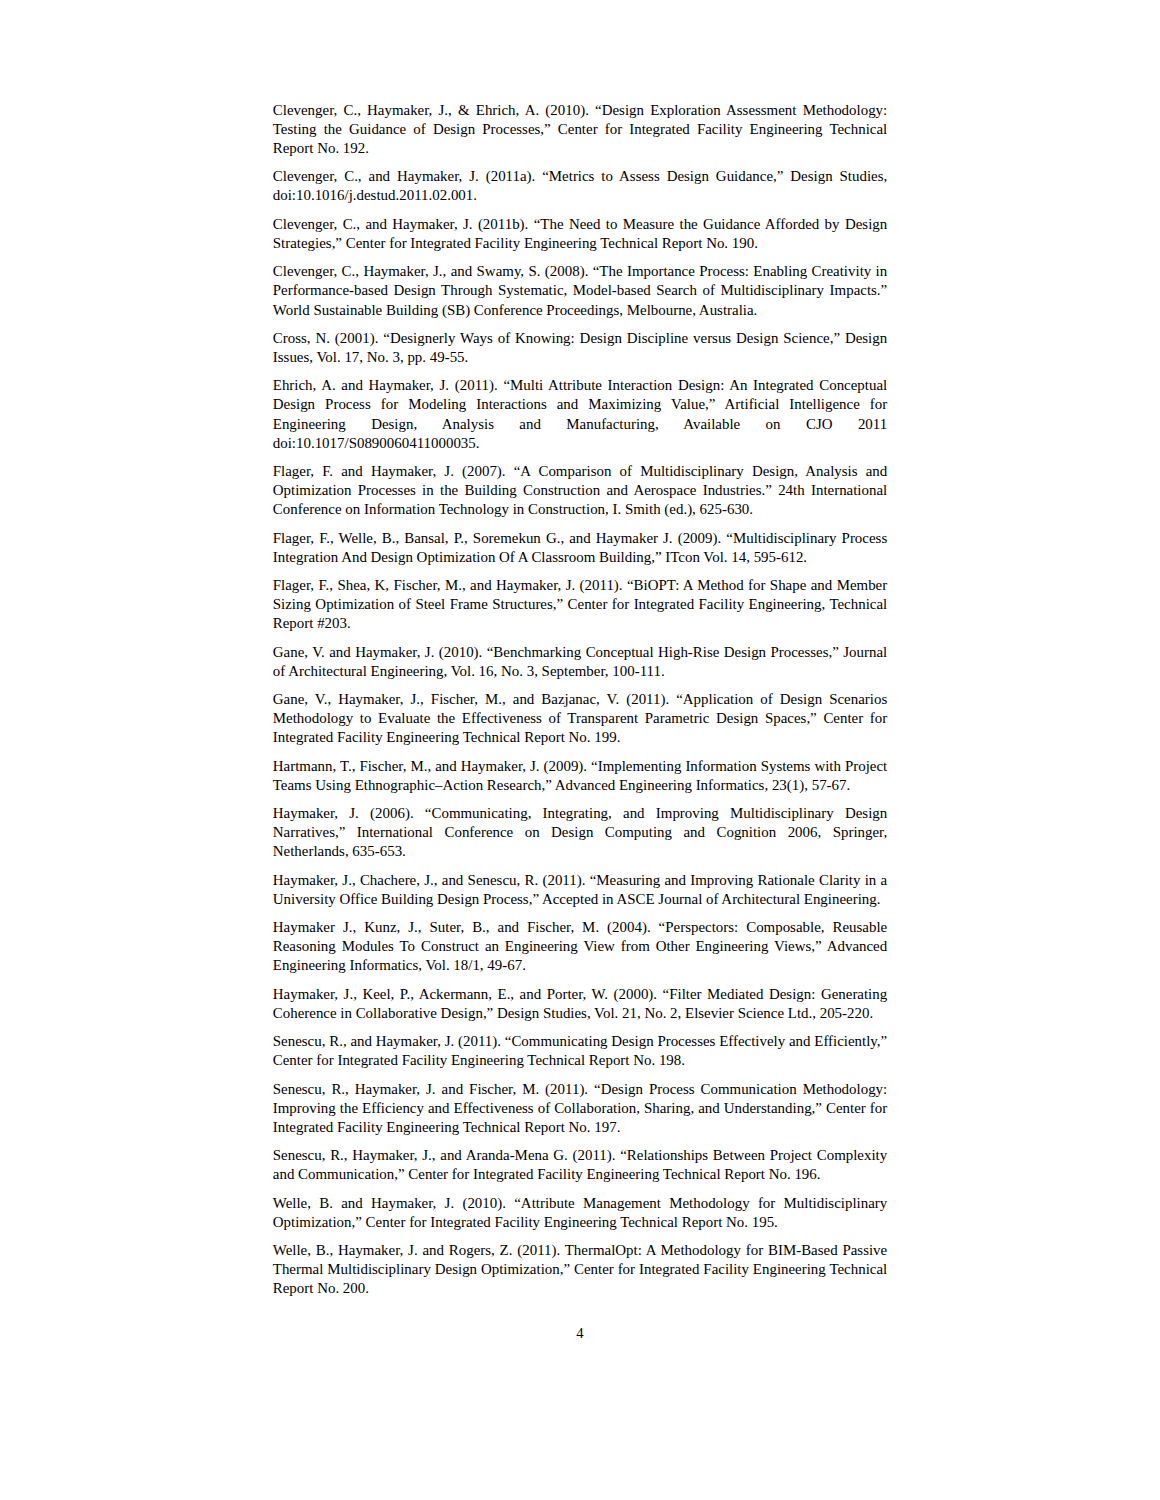Clevenger, C., Haymaker, J., & Ehrich, A. (2010). “Design Exploration Assessment Methodology: Testing the Guidance of Design Processes,” Center for Integrated Facility Engineering Technical Report No. 192.
Clevenger, C., and Haymaker, J. (2011a). “Metrics to Assess Design Guidance,” Design Studies, doi:10.1016/j.destud.2011.02.001.
Clevenger, C., and Haymaker, J. (2011b). “The Need to Measure the Guidance Afforded by Design Strategies,” Center for Integrated Facility Engineering Technical Report No. 190.
Clevenger, C., Haymaker, J., and Swamy, S. (2008). “The Importance Process: Enabling Creativity in Performance-based Design Through Systematic, Model-based Search of Multidisciplinary Impacts.” World Sustainable Building (SB) Conference Proceedings, Melbourne, Australia.
Cross, N. (2001). “Designerly Ways of Knowing: Design Discipline versus Design Science,” Design Issues, Vol. 17, No. 3, pp. 49-55.
Ehrich, A. and Haymaker, J. (2011). “Multi Attribute Interaction Design: An Integrated Conceptual Design Process for Modeling Interactions and Maximizing Value,” Artificial Intelligence for Engineering Design, Analysis and Manufacturing, Available on CJO 2011 doi:10.1017/S0890060411000035.
Flager, F. and Haymaker, J. (2007). “A Comparison of Multidisciplinary Design, Analysis and Optimization Processes in the Building Construction and Aerospace Industries.” 24th International Conference on Information Technology in Construction, I. Smith (ed.), 625-630.
Flager, F., Welle, B., Bansal, P., Soremekun G., and Haymaker J. (2009). “Multidisciplinary Process Integration And Design Optimization Of A Classroom Building,” ITcon Vol. 14, 595-612.
Flager, F., Shea, K, Fischer, M., and Haymaker, J. (2011). “BiOPT: A Method for Shape and Member Sizing Optimization of Steel Frame Structures,” Center for Integrated Facility Engineering, Technical Report #203.
Gane, V. and Haymaker, J. (2010). “Benchmarking Conceptual High-Rise Design Processes,” Journal of Architectural Engineering, Vol. 16, No. 3, September, 100-111.
Gane, V., Haymaker, J., Fischer, M., and Bazjanac, V. (2011). “Application of Design Scenarios Methodology to Evaluate the Effectiveness of Transparent Parametric Design Spaces,” Center for Integrated Facility Engineering Technical Report No. 199.
Hartmann, T., Fischer, M., and Haymaker, J. (2009). “Implementing Information Systems with Project Teams Using Ethnographic–Action Research,” Advanced Engineering Informatics, 23(1), 57-67.
Haymaker, J. (2006). “Communicating, Integrating, and Improving Multidisciplinary Design Narratives,” International Conference on Design Computing and Cognition 2006, Springer, Netherlands, 635-653.
Haymaker, J., Chachere, J., and Senescu, R. (2011). “Measuring and Improving Rationale Clarity in a University Office Building Design Process,” Accepted in ASCE Journal of Architectural Engineering.
Haymaker J., Kunz, J., Suter, B., and Fischer, M. (2004). “Perspectors: Composable, Reusable Reasoning Modules To Construct an Engineering View from Other Engineering Views,” Advanced Engineering Informatics, Vol. 18/1, 49-67.
Haymaker, J., Keel, P., Ackermann, E., and Porter, W. (2000). “Filter Mediated Design: Generating Coherence in Collaborative Design,” Design Studies, Vol. 21, No. 2, Elsevier Science Ltd., 205-220.
Senescu, R., and Haymaker, J. (2011). “Communicating Design Processes Effectively and Efficiently,” Center for Integrated Facility Engineering Technical Report No. 198.
Senescu, R., Haymaker, J. and Fischer, M. (2011). “Design Process Communication Methodology: Improving the Efficiency and Effectiveness of Collaboration, Sharing, and Understanding,” Center for Integrated Facility Engineering Technical Report No. 197.
Senescu, R., Haymaker, J., and Aranda-Mena G. (2011). “Relationships Between Project Complexity and Communication,” Center for Integrated Facility Engineering Technical Report No. 196.
Welle, B. and Haymaker, J. (2010). “Attribute Management Methodology for Multidisciplinary Optimization,” Center for Integrated Facility Engineering Technical Report No. 195.
Welle, B., Haymaker, J. and Rogers, Z. (2011). ThermalOpt: A Methodology for BIM-Based Passive Thermal Multidisciplinary Design Optimization,” Center for Integrated Facility Engineering Technical Report No. 200.
4